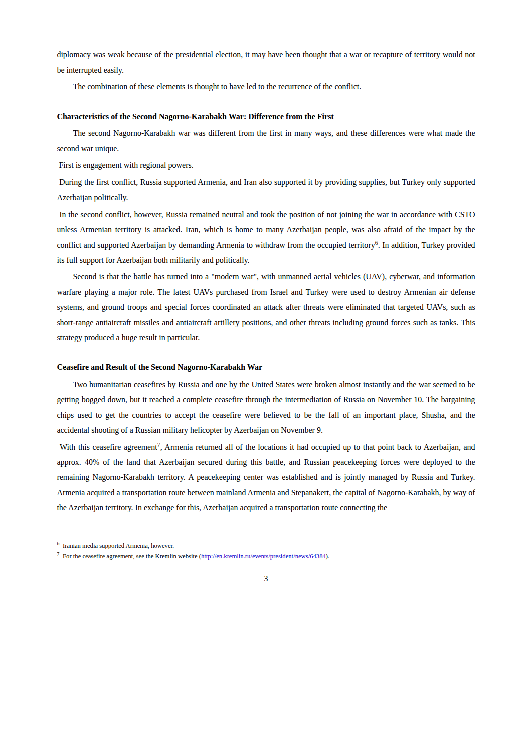diplomacy was weak because of the presidential election, it may have been thought that a war or recapture of territory would not be interrupted easily.
The combination of these elements is thought to have led to the recurrence of the conflict.
Characteristics of the Second Nagorno-Karabakh War: Difference from the First
The second Nagorno-Karabakh war was different from the first in many ways, and these differences were what made the second war unique.
First is engagement with regional powers.
During the first conflict, Russia supported Armenia, and Iran also supported it by providing supplies, but Turkey only supported Azerbaijan politically.
In the second conflict, however, Russia remained neutral and took the position of not joining the war in accordance with CSTO unless Armenian territory is attacked. Iran, which is home to many Azerbaijan people, was also afraid of the impact by the conflict and supported Azerbaijan by demanding Armenia to withdraw from the occupied territory6. In addition, Turkey provided its full support for Azerbaijan both militarily and politically.
Second is that the battle has turned into a "modern war", with unmanned aerial vehicles (UAV), cyberwar, and information warfare playing a major role. The latest UAVs purchased from Israel and Turkey were used to destroy Armenian air defense systems, and ground troops and special forces coordinated an attack after threats were eliminated that targeted UAVs, such as short-range antiaircraft missiles and antiaircraft artillery positions, and other threats including ground forces such as tanks. This strategy produced a huge result in particular.
Ceasefire and Result of the Second Nagorno-Karabakh War
Two humanitarian ceasefires by Russia and one by the United States were broken almost instantly and the war seemed to be getting bogged down, but it reached a complete ceasefire through the intermediation of Russia on November 10. The bargaining chips used to get the countries to accept the ceasefire were believed to be the fall of an important place, Shusha, and the accidental shooting of a Russian military helicopter by Azerbaijan on November 9.
With this ceasefire agreement7, Armenia returned all of the locations it had occupied up to that point back to Azerbaijan, and approx. 40% of the land that Azerbaijan secured during this battle, and Russian peacekeeping forces were deployed to the remaining Nagorno-Karabakh territory. A peacekeeping center was established and is jointly managed by Russia and Turkey. Armenia acquired a transportation route between mainland Armenia and Stepanakert, the capital of Nagorno-Karabakh, by way of the Azerbaijan territory. In exchange for this, Azerbaijan acquired a transportation route connecting the
6 Iranian media supported Armenia, however.
7 For the ceasefire agreement, see the Kremlin website (http://en.kremlin.ru/events/president/news/64384).
3